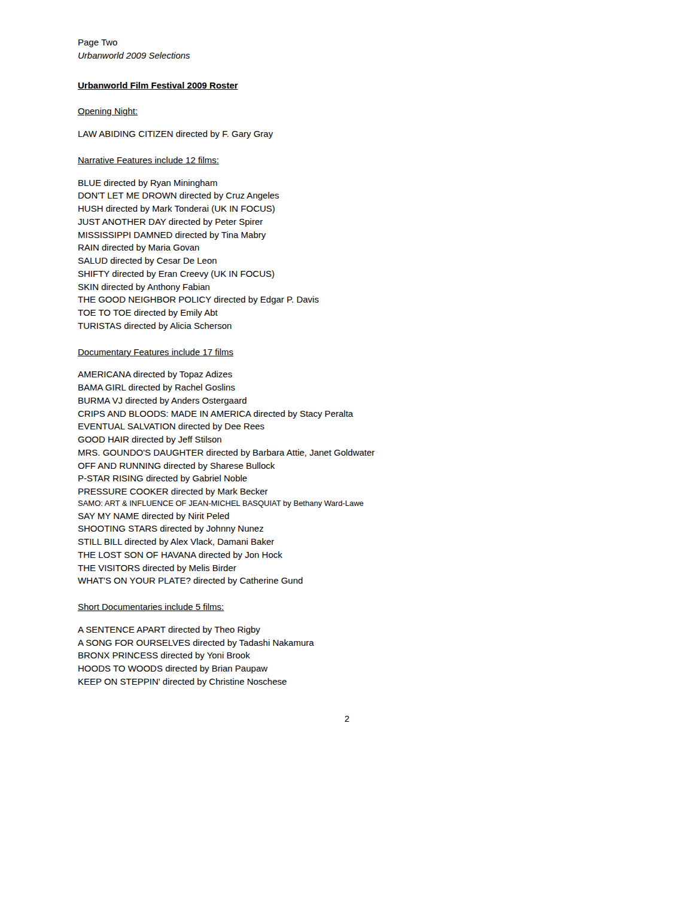Page Two
Urbanworld 2009 Selections
Urbanworld Film Festival 2009 Roster
Opening Night:
LAW ABIDING CITIZEN directed by F. Gary Gray
Narrative Features include 12 films:
BLUE directed by Ryan Miningham
DON'T LET ME DROWN directed by Cruz Angeles
HUSH directed by Mark Tonderai (UK IN FOCUS)
JUST ANOTHER DAY directed by Peter Spirer
MISSISSIPPI DAMNED directed by Tina Mabry
RAIN directed by Maria Govan
SALUD directed by Cesar De Leon
SHIFTY directed by Eran Creevy (UK IN FOCUS)
SKIN directed by Anthony Fabian
THE GOOD NEIGHBOR POLICY directed by Edgar P. Davis
TOE TO TOE directed by Emily Abt
TURISTAS directed by Alicia Scherson
Documentary Features include 17 films
AMERICANA directed by Topaz Adizes
BAMA GIRL directed by Rachel Goslins
BURMA VJ directed by Anders Ostergaard
CRIPS AND BLOODS: MADE IN AMERICA directed by Stacy Peralta
EVENTUAL SALVATION directed by Dee Rees
GOOD HAIR directed by Jeff Stilson
MRS. GOUNDO'S DAUGHTER directed by Barbara Attie, Janet Goldwater
OFF AND RUNNING directed by Sharese Bullock
P-STAR RISING directed by Gabriel Noble
PRESSURE COOKER directed by Mark Becker
SAMO: ART & INFLUENCE OF JEAN-MICHEL BASQUIAT by Bethany Ward-Lawe
SAY MY NAME directed by Nirit Peled
SHOOTING STARS directed by Johnny Nunez
STILL BILL directed by Alex Vlack, Damani Baker
THE LOST SON OF HAVANA directed by Jon Hock
THE VISITORS directed by Melis Birder
WHAT'S ON YOUR PLATE? directed by Catherine Gund
Short Documentaries include 5 films:
A SENTENCE APART directed by Theo Rigby
A SONG FOR OURSELVES directed by Tadashi Nakamura
BRONX PRINCESS directed by Yoni Brook
HOODS TO WOODS directed by Brian Paupaw
KEEP ON STEPPIN' directed by Christine Noschese
2